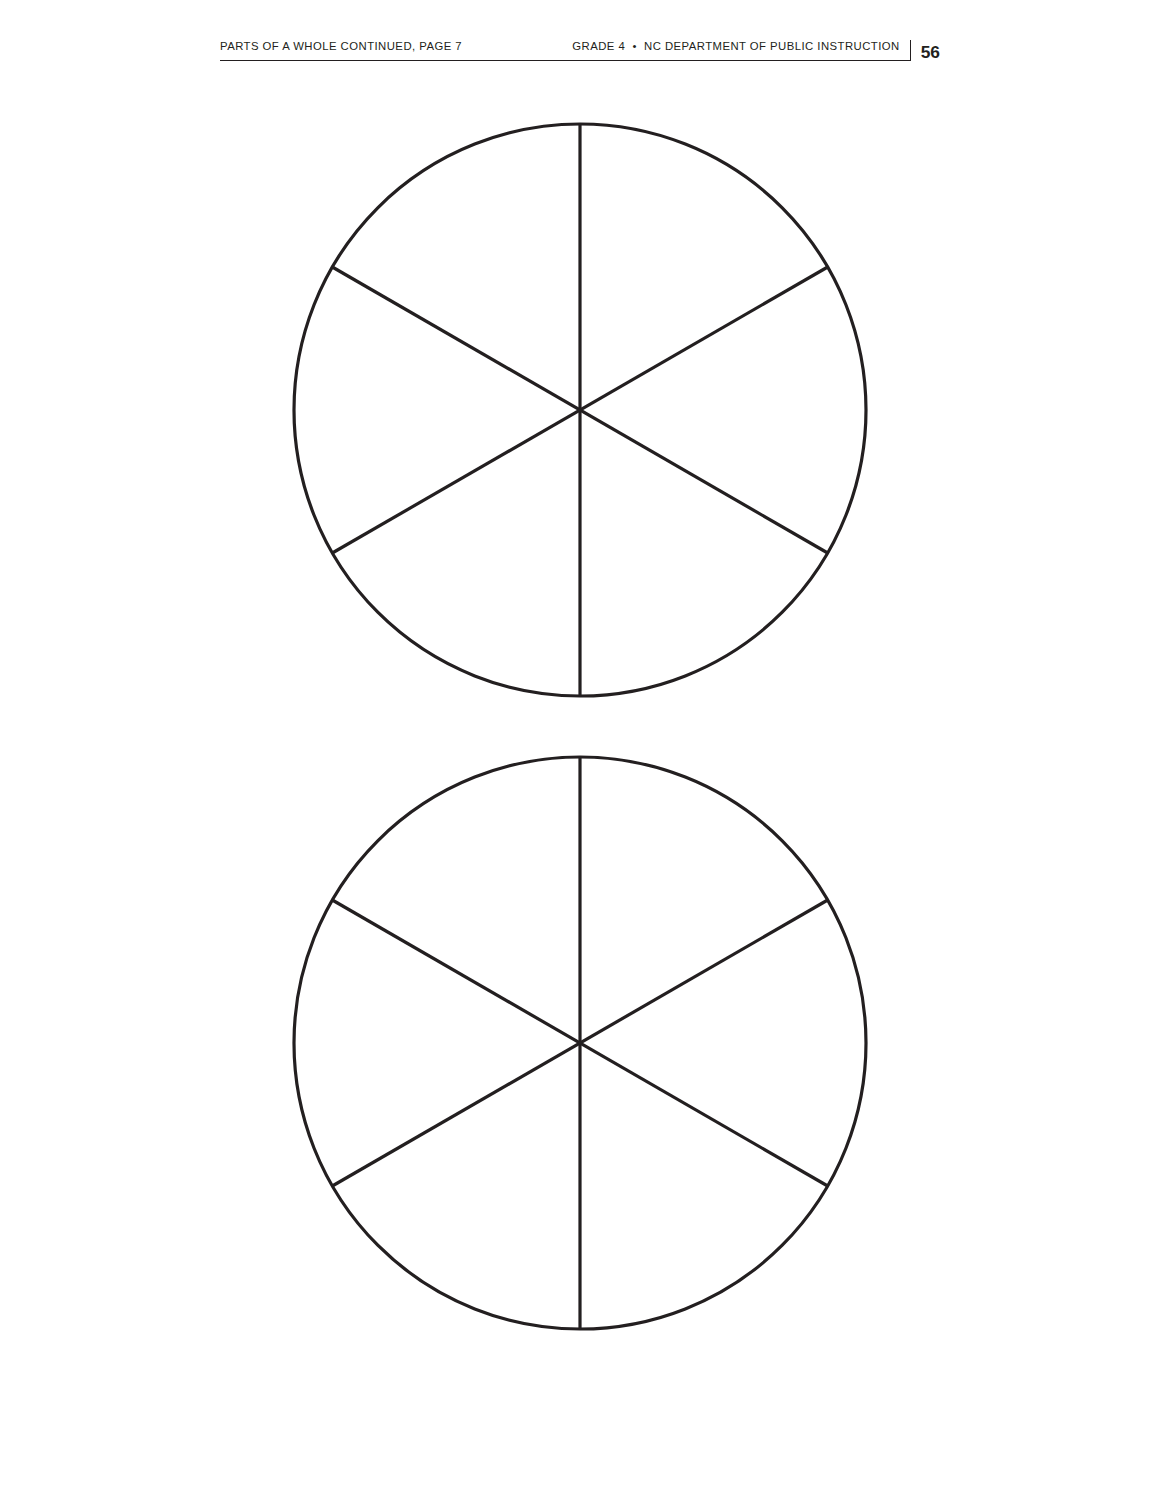Parts of a Whole Continued, Page 7
Grade 4 • NC Department of Public Instruction
56